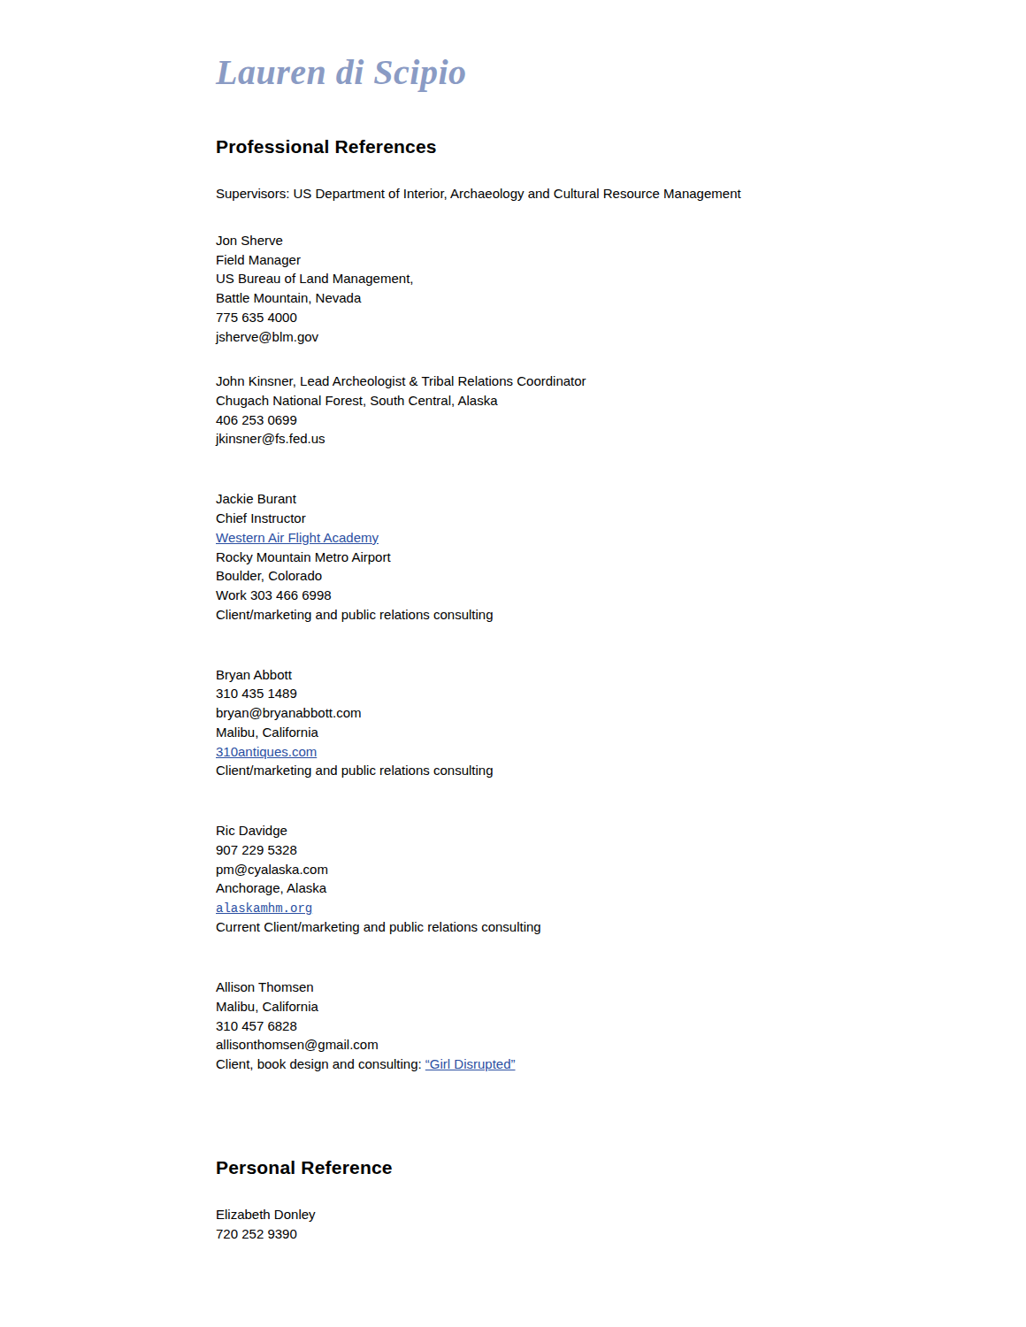Lauren di Scipio
Professional References
Supervisors: US Department of Interior, Archaeology and Cultural Resource Management
Jon Sherve
Field Manager
US Bureau of Land Management,
Battle Mountain, Nevada
775 635 4000
jsherve@blm.gov
John Kinsner, Lead Archeologist & Tribal Relations Coordinator
Chugach National Forest, South Central, Alaska
406 253 0699
jkinsner@fs.fed.us
Jackie Burant
Chief Instructor
Western Air Flight Academy
Rocky Mountain Metro Airport
Boulder, Colorado
Work 303 466 6998
Client/marketing and public relations consulting
Bryan Abbott
310 435 1489
bryan@bryanabbott.com
Malibu, California
310antiques.com
Client/marketing and public relations consulting
Ric Davidge
907 229 5328
pm@cyalaska.com
Anchorage, Alaska
alaskamhm.org
Current Client/marketing and public relations consulting
Allison Thomsen
Malibu, California
310 457 6828
allisonthomsen@gmail.com
Client, book design and consulting: “Girl Disrupted”
Personal Reference
Elizabeth Donley
720 252 9390